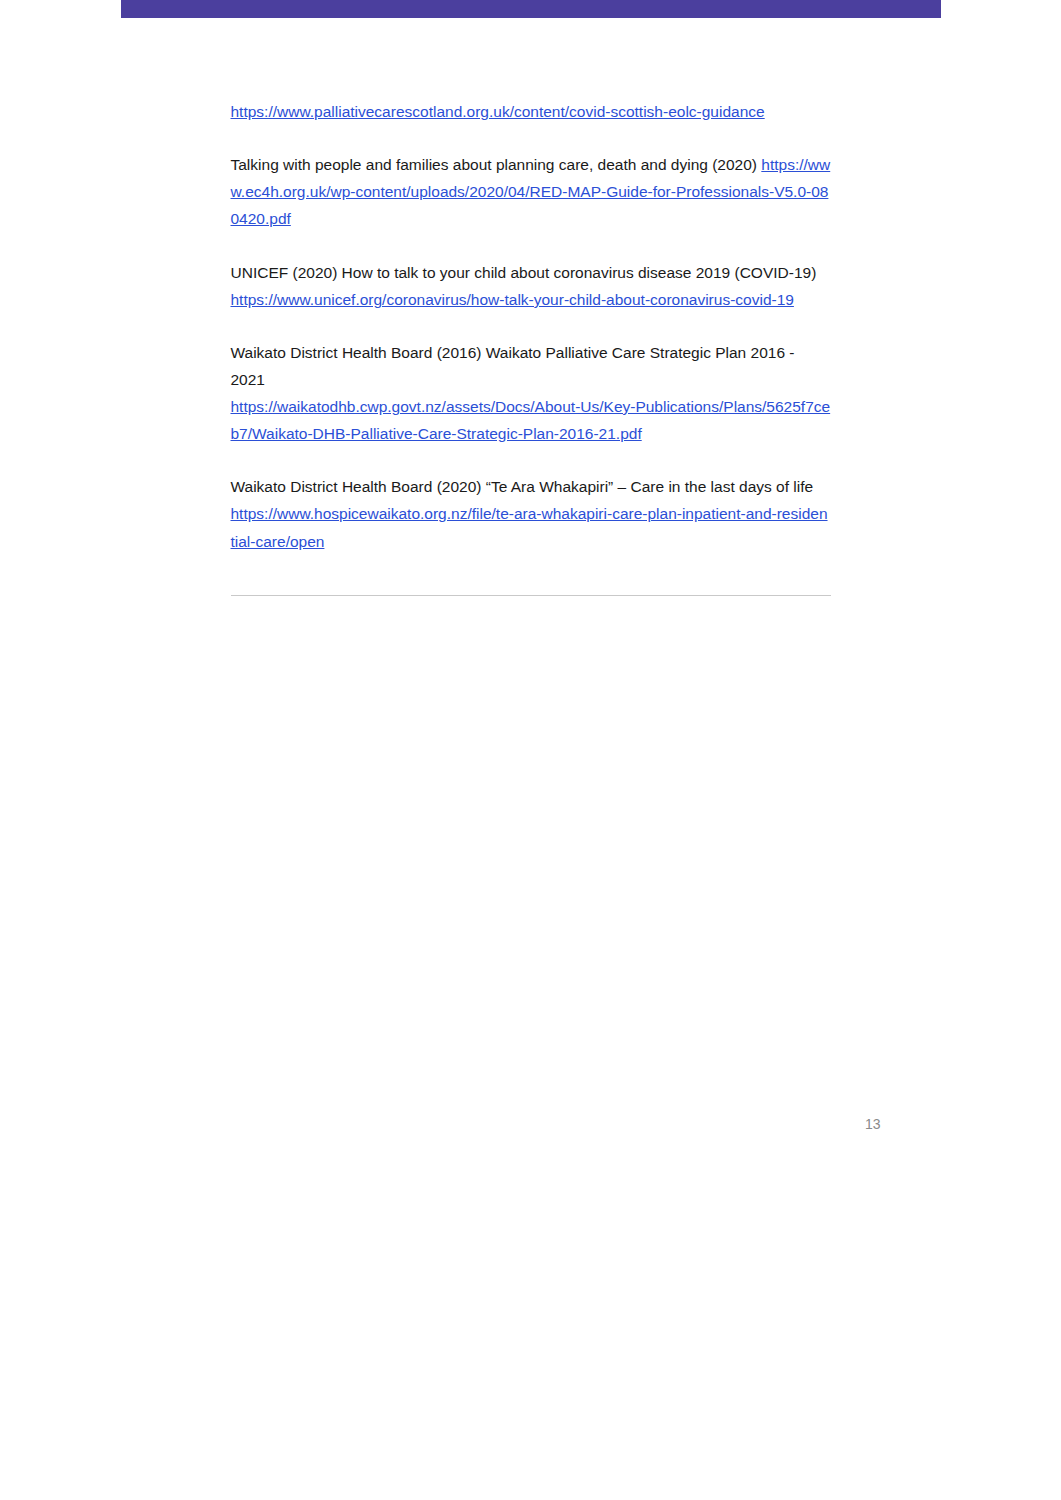https://www.palliativecarescotland.org.uk/content/covid-scottish-eolc-guidance
Talking with people and families about planning care, death and dying (2020) https://www.ec4h.org.uk/wp-content/uploads/2020/04/RED-MAP-Guide-for-Professionals-V5.0-080420.pdf
UNICEF (2020) How to talk to your child about coronavirus disease 2019 (COVID-19)
https://www.unicef.org/coronavirus/how-talk-your-child-about-coronavirus-covid-19
Waikato District Health Board (2016) Waikato Palliative Care Strategic Plan 2016 - 2021
https://waikatodhb.cwp.govt.nz/assets/Docs/About-Us/Key-Publications/Plans/5625f7ceb7/Waikato-DHB-Palliative-Care-Strategic-Plan-2016-21.pdf
Waikato District Health Board (2020) “Te Ara Whakapiri” – Care in the last days of life
https://www.hospicewaikato.org.nz/file/te-ara-whakapiri-care-plan-inpatient-and-residential-care/open
13